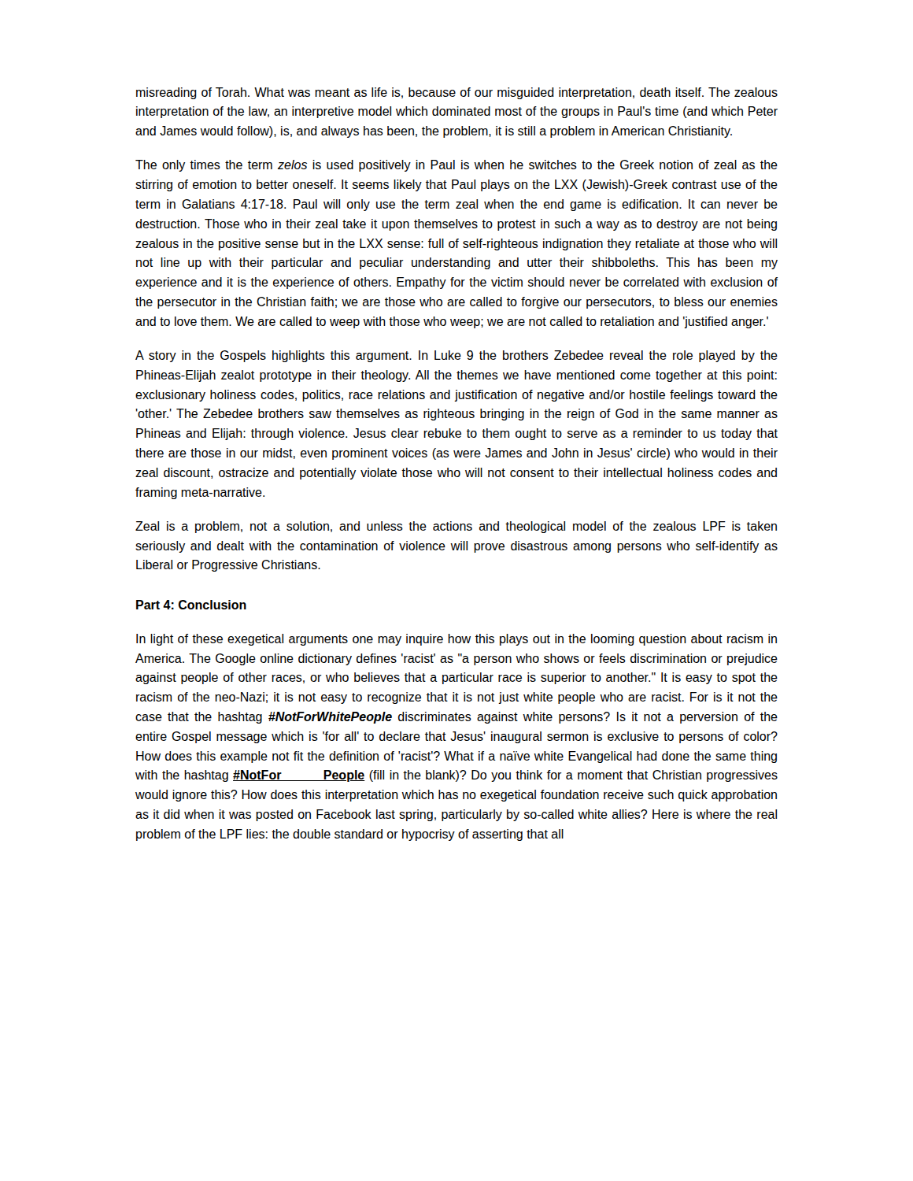misreading of Torah. What was meant as life is, because of our misguided interpretation, death itself. The zealous interpretation of the law, an interpretive model which dominated most of the groups in Paul's time (and which Peter and James would follow), is, and always has been, the problem, it is still a problem in American Christianity.
The only times the term zelos is used positively in Paul is when he switches to the Greek notion of zeal as the stirring of emotion to better oneself. It seems likely that Paul plays on the LXX (Jewish)-Greek contrast use of the term in Galatians 4:17-18. Paul will only use the term zeal when the end game is edification. It can never be destruction. Those who in their zeal take it upon themselves to protest in such a way as to destroy are not being zealous in the positive sense but in the LXX sense: full of self-righteous indignation they retaliate at those who will not line up with their particular and peculiar understanding and utter their shibboleths. This has been my experience and it is the experience of others. Empathy for the victim should never be correlated with exclusion of the persecutor in the Christian faith; we are those who are called to forgive our persecutors, to bless our enemies and to love them. We are called to weep with those who weep; we are not called to retaliation and 'justified anger.'
A story in the Gospels highlights this argument. In Luke 9 the brothers Zebedee reveal the role played by the Phineas-Elijah zealot prototype in their theology. All the themes we have mentioned come together at this point: exclusionary holiness codes, politics, race relations and justification of negative and/or hostile feelings toward the 'other.' The Zebedee brothers saw themselves as righteous bringing in the reign of God in the same manner as Phineas and Elijah: through violence. Jesus clear rebuke to them ought to serve as a reminder to us today that there are those in our midst, even prominent voices (as were James and John in Jesus' circle) who would in their zeal discount, ostracize and potentially violate those who will not consent to their intellectual holiness codes and framing meta-narrative.
Zeal is a problem, not a solution, and unless the actions and theological model of the zealous LPF is taken seriously and dealt with the contamination of violence will prove disastrous among persons who self-identify as Liberal or Progressive Christians.
Part 4: Conclusion
In light of these exegetical arguments one may inquire how this plays out in the looming question about racism in America. The Google online dictionary defines 'racist' as "a person who shows or feels discrimination or prejudice against people of other races, or who believes that a particular race is superior to another." It is easy to spot the racism of the neo-Nazi; it is not easy to recognize that it is not just white people who are racist. For is it not the case that the hashtag #NotForWhitePeople discriminates against white persons? Is it not a perversion of the entire Gospel message which is 'for all' to declare that Jesus' inaugural sermon is exclusive to persons of color? How does this example not fit the definition of 'racist'? What if a naïve white Evangelical had done the same thing with the hashtag #NotFor______People (fill in the blank)? Do you think for a moment that Christian progressives would ignore this? How does this interpretation which has no exegetical foundation receive such quick approbation as it did when it was posted on Facebook last spring, particularly by so-called white allies? Here is where the real problem of the LPF lies: the double standard or hypocrisy of asserting that all